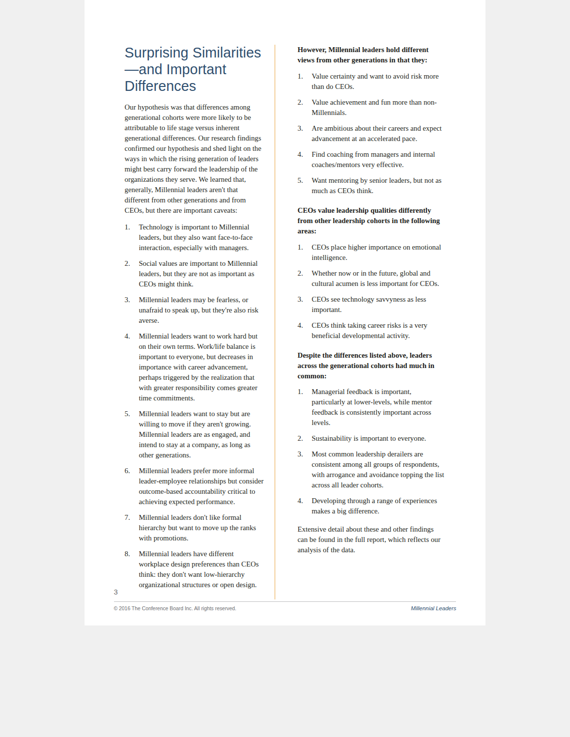Surprising Similarities—and Important Differences
Our hypothesis was that differences among generational cohorts were more likely to be attributable to life stage versus inherent generational differences. Our research findings confirmed our hypothesis and shed light on the ways in which the rising generation of leaders might best carry forward the leadership of the organizations they serve. We learned that, generally, Millennial leaders aren't that different from other generations and from CEOs, but there are important caveats:
Technology is important to Millennial leaders, but they also want face-to-face interaction, especially with managers.
Social values are important to Millennial leaders, but they are not as important as CEOs might think.
Millennial leaders may be fearless, or unafraid to speak up, but they're also risk averse.
Millennial leaders want to work hard but on their own terms. Work/life balance is important to everyone, but decreases in importance with career advancement, perhaps triggered by the realization that with greater responsibility comes greater time commitments.
Millennial leaders want to stay but are willing to move if they aren't growing. Millennial leaders are as engaged, and intend to stay at a company, as long as other generations.
Millennial leaders prefer more informal leader-employee relationships but consider outcome-based accountability critical to achieving expected performance.
Millennial leaders don't like formal hierarchy but want to move up the ranks with promotions.
Millennial leaders have different workplace design preferences than CEOs think: they don't want low-hierarchy organizational structures or open design.
However, Millennial leaders hold different views from other generations in that they:
Value certainty and want to avoid risk more than do CEOs.
Value achievement and fun more than non-Millennials.
Are ambitious about their careers and expect advancement at an accelerated pace.
Find coaching from managers and internal coaches/mentors very effective.
Want mentoring by senior leaders, but not as much as CEOs think.
CEOs value leadership qualities differently from other leadership cohorts in the following areas:
CEOs place higher importance on emotional intelligence.
Whether now or in the future, global and cultural acumen is less important for CEOs.
CEOs see technology savvyness as less important.
CEOs think taking career risks is a very beneficial developmental activity.
Despite the differences listed above, leaders across the generational cohorts had much in common:
Managerial feedback is important, particularly at lower-levels, while mentor feedback is consistently important across levels.
Sustainability is important to everyone.
Most common leadership derailers are consistent among all groups of respondents, with arrogance and avoidance topping the list across all leader cohorts.
Developing through a range of experiences makes a big difference.
Extensive detail about these and other findings can be found in the full report, which reflects our analysis of the data.
3
© 2016 The Conference Board Inc. All rights reserved. Millennial Leaders